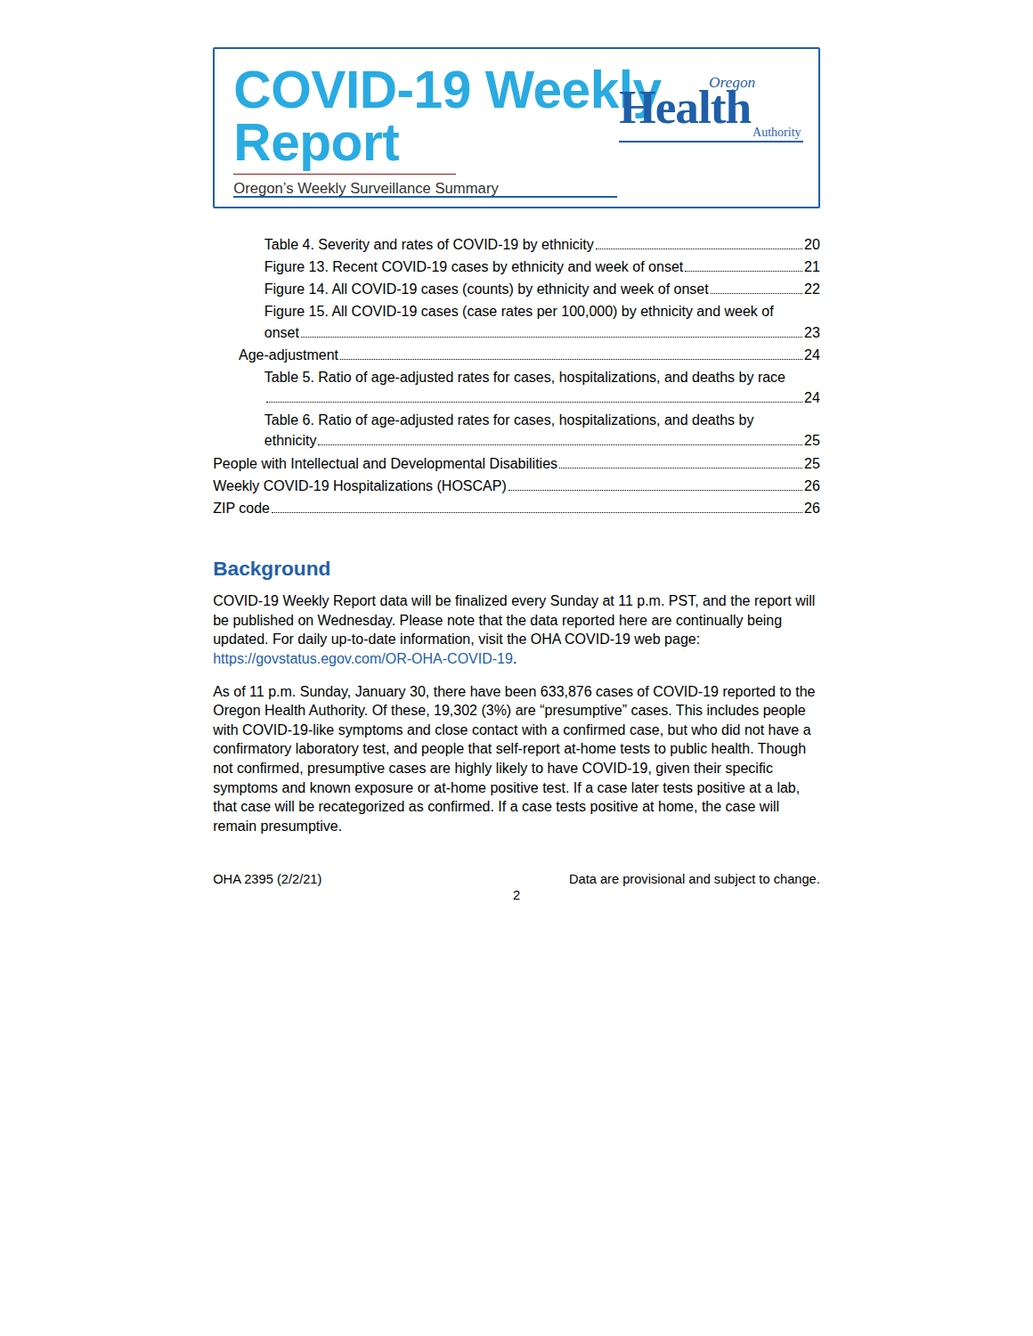COVID-19 Weekly Report
Oregon’s Weekly Surveillance Summary
Oregon Health Authority
Table 4. Severity and rates of COVID-19 by ethnicity 20
Figure 13. Recent COVID-19 cases by ethnicity and week of onset 21
Figure 14. All COVID-19 cases (counts) by ethnicity and week of onset 22
Figure 15. All COVID-19 cases (case rates per 100,000) by ethnicity and week of
onset 23
Age-adjustment 24
Table 5. Ratio of age-adjusted rates for cases, hospitalizations, and deaths by race
24
Table 6. Ratio of age-adjusted rates for cases, hospitalizations, and deaths by
ethnicity 25
People with Intellectual and Developmental Disabilities 25
Weekly COVID-19 Hospitalizations (HOSCAP) 26
ZIP code 26
Background
COVID-19 Weekly Report data will be finalized every Sunday at 11 p.m. PST, and the report will be published on Wednesday. Please note that the data reported here are continually being updated. For daily up-to-date information, visit the OHA COVID-19 web page: https://govstatus.egov.com/OR-OHA-COVID-19.
As of 11 p.m. Sunday, January 30, there have been 633,876 cases of COVID-19 reported to the Oregon Health Authority. Of these, 19,302 (3%) are “presumptive” cases. This includes people with COVID-19-like symptoms and close contact with a confirmed case, but who did not have a confirmatory laboratory test, and people that self-report at-home tests to public health. Though not confirmed, presumptive cases are highly likely to have COVID-19, given their specific symptoms and known exposure or at-home positive test. If a case later tests positive at a lab, that case will be recategorized as confirmed. If a case tests positive at home, the case will remain presumptive.
OHA 2395 (2/2/21)
Data are provisional and subject to change.
2